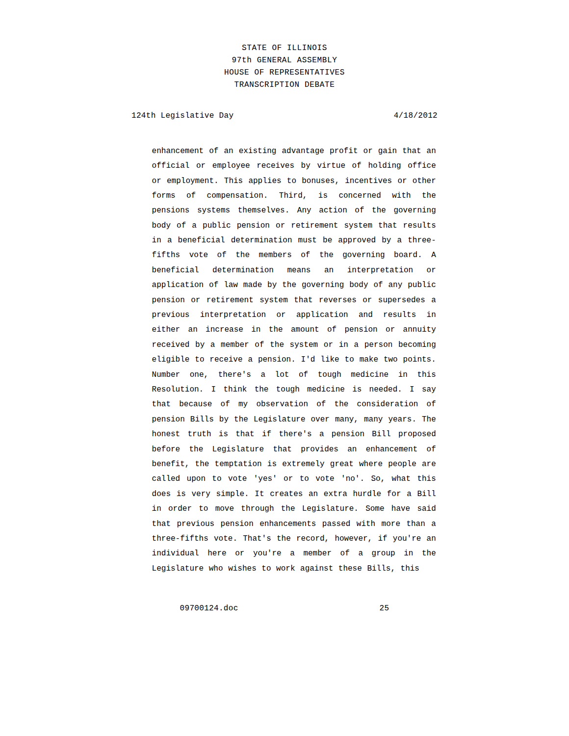STATE OF ILLINOIS
97th GENERAL ASSEMBLY
HOUSE OF REPRESENTATIVES
TRANSCRIPTION DEBATE
124th Legislative Day 4/18/2012
enhancement of an existing advantage profit or gain that an official or employee receives by virtue of holding office or employment. This applies to bonuses, incentives or other forms of compensation. Third, is concerned with the pensions systems themselves. Any action of the governing body of a public pension or retirement system that results in a beneficial determination must be approved by a three-fifths vote of the members of the governing board. A beneficial determination means an interpretation or application of law made by the governing body of any public pension or retirement system that reverses or supersedes a previous interpretation or application and results in either an increase in the amount of pension or annuity received by a member of the system or in a person becoming eligible to receive a pension. I'd like to make two points. Number one, there's a lot of tough medicine in this Resolution. I think the tough medicine is needed. I say that because of my observation of the consideration of pension Bills by the Legislature over many, many years. The honest truth is that if there's a pension Bill proposed before the Legislature that provides an enhancement of benefit, the temptation is extremely great where people are called upon to vote 'yes' or to vote 'no'. So, what this does is very simple. It creates an extra hurdle for a Bill in order to move through the Legislature. Some have said that previous pension enhancements passed with more than a three-fifths vote. That's the record, however, if you're an individual here or you're a member of a group in the Legislature who wishes to work against these Bills, this
09700124.doc 25